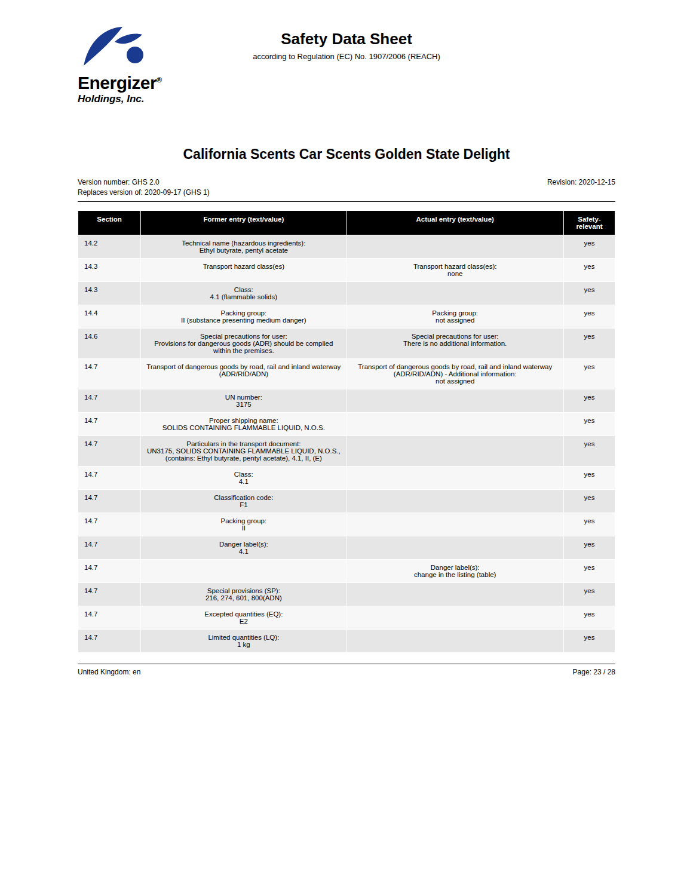Energizer®
Holdings, Inc.
Safety Data Sheet
according to Regulation (EC) No. 1907/2006 (REACH)
California Scents Car Scents Golden State Delight
Version number: GHS 2.0
Replaces version of: 2020-09-17 (GHS 1)
Revision: 2020-12-15
| Section | Former entry (text/value) | Actual entry (text/value) | Safety-relevant |
| --- | --- | --- | --- |
| 14.2 | Technical name (hazardous ingredients): Ethyl butyrate, pentyl acetate | | yes |
| 14.3 | Transport hazard class(es) | Transport hazard class(es): none | yes |
| 14.3 | Class: 4.1 (flammable solids) | | yes |
| 14.4 | Packing group: II (substance presenting medium danger) | Packing group: not assigned | yes |
| 14.6 | Special precautions for user: Provisions for dangerous goods (ADR) should be complied within the premises. | Special precautions for user: There is no additional information. | yes |
| 14.7 | Transport of dangerous goods by road, rail and inland waterway (ADR/RID/ADN) | Transport of dangerous goods by road, rail and inland waterway (ADR/RID/ADN) - Additional information: not assigned | yes |
| 14.7 | UN number: 3175 | | yes |
| 14.7 | Proper shipping name: SOLIDS CONTAINING FLAMMABLE LIQUID, N.O.S. | | yes |
| 14.7 | Particulars in the transport document: UN3175, SOLIDS CONTAINING FLAMMABLE LIQUID, N.O.S., (contains: Ethyl butyrate, pentyl acetate), 4.1, II, (E) | | yes |
| 14.7 | Class: 4.1 | | yes |
| 14.7 | Classification code: F1 | | yes |
| 14.7 | Packing group: II | | yes |
| 14.7 | Danger label(s): 4.1 | | yes |
| 14.7 | | Danger label(s): change in the listing (table) | yes |
| 14.7 | Special provisions (SP): 216, 274, 601, 800(ADN) | | yes |
| 14.7 | Excepted quantities (EQ): E2 | | yes |
| 14.7 | Limited quantities (LQ): 1 kg | | yes |
United Kingdom: en
Page: 23 / 28